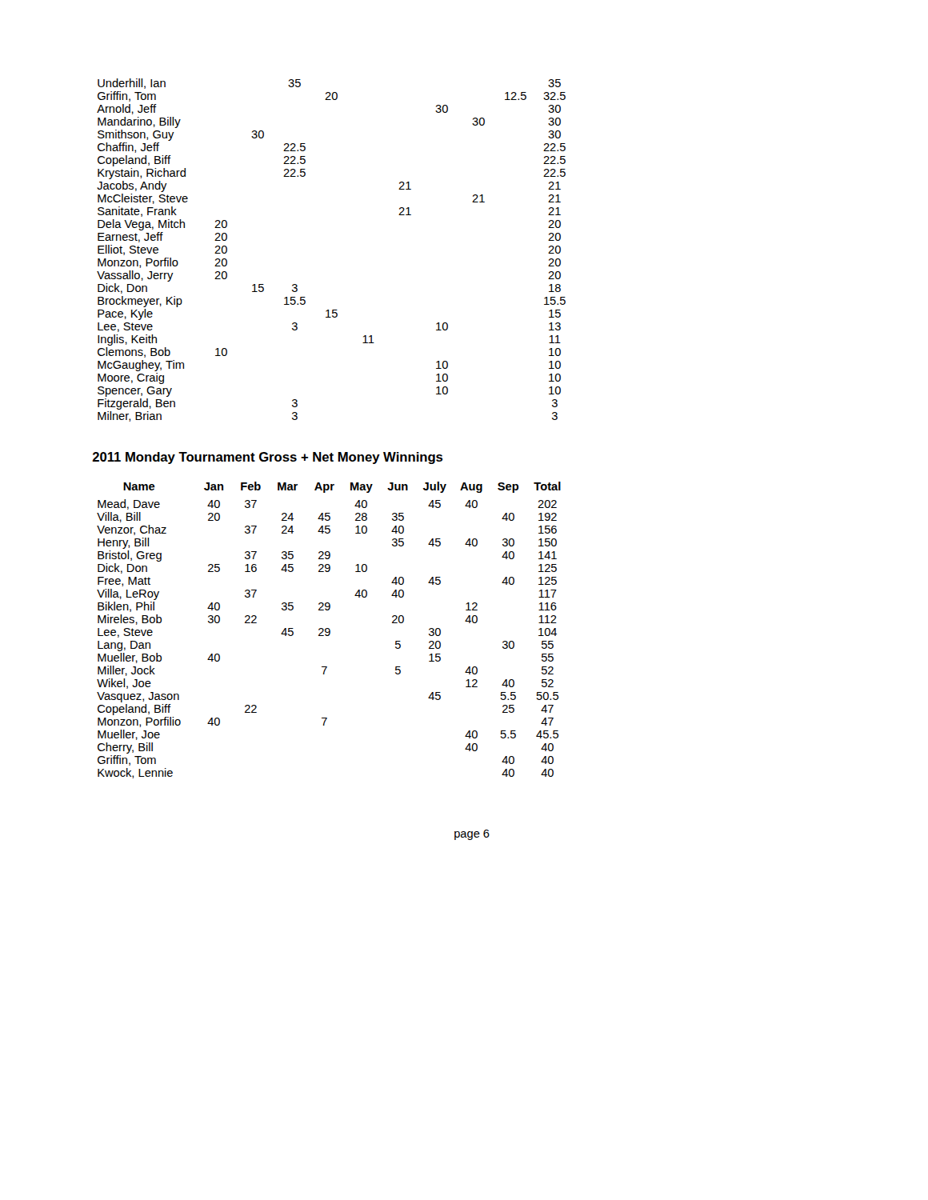| Underhill, Ian | | | 35 | | | | | | | 35 |
| Griffin, Tom | | | | 20 | | | | | 12.5 | 32.5 |
| Arnold, Jeff | | | | | | | 30 | | | 30 |
| Mandarino, Billy | | | | | | | | 30 | | 30 |
| Smithson, Guy | | 30 | | | | | | | | 30 |
| Chaffin, Jeff | | | 22.5 | | | | | | | 22.5 |
| Copeland, Biff | | | 22.5 | | | | | | | 22.5 |
| Krystain, Richard | | | 22.5 | | | | | | | 22.5 |
| Jacobs, Andy | | | | | | 21 | | | | 21 |
| McCleister, Steve | | | | | | | | 21 | | 21 |
| Sanitate, Frank | | | | | | 21 | | | | 21 |
| Dela Vega, Mitch | 20 | | | | | | | | | 20 |
| Earnest, Jeff | 20 | | | | | | | | | 20 |
| Elliot, Steve | 20 | | | | | | | | | 20 |
| Monzon, Porfilo | 20 | | | | | | | | | 20 |
| Vassallo, Jerry | 20 | | | | | | | | | 20 |
| Dick, Don | | 15 | 3 | | | | | | | 18 |
| Brockmeyer, Kip | | | 15.5 | | | | | | | 15.5 |
| Pace, Kyle | | | | 15 | | | | | | 15 |
| Lee, Steve | | | 3 | | | | 10 | | | 13 |
| Inglis, Keith | | | | | 11 | | | | | 11 |
| Clemons, Bob | 10 | | | | | | | | | 10 |
| McGaughey, Tim | | | | | | | 10 | | | 10 |
| Moore, Craig | | | | | | | 10 | | | 10 |
| Spencer, Gary | | | | | | | 10 | | | 10 |
| Fitzgerald, Ben | | | 3 | | | | | | | 3 |
| Milner, Brian | | | 3 | | | | | | | 3 |
2011 Monday Tournament Gross + Net Money Winnings
| Name | Jan | Feb | Mar | Apr | May | Jun | July | Aug | Sep | Total |
| --- | --- | --- | --- | --- | --- | --- | --- | --- | --- | --- |
| Mead, Dave | 40 | 37 | | | 40 | | 45 | 40 | | 202 |
| Villa, Bill | 20 | | 24 | 45 | 28 | 35 | | | 40 | 192 |
| Venzor, Chaz | | 37 | 24 | 45 | 10 | 40 | | | | 156 |
| Henry, Bill | | | | | | 35 | 45 | 40 | 30 | 150 |
| Bristol, Greg | | 37 | 35 | 29 | | | | | 40 | 141 |
| Dick, Don | 25 | 16 | 45 | 29 | 10 | | | | | 125 |
| Free, Matt | | | | | | 40 | 45 | | 40 | 125 |
| Villa, LeRoy | | 37 | | | 40 | 40 | | | | 117 |
| Biklen, Phil | 40 | | 35 | 29 | | | | 12 | | 116 |
| Mireles, Bob | 30 | 22 | | | | 20 | | 40 | | 112 |
| Lee, Steve | | | 45 | 29 | | | 30 | | | 104 |
| Lang, Dan | | | | | | 5 | 20 | | 30 | 55 |
| Mueller, Bob | 40 | | | | | | 15 | | | 55 |
| Miller, Jock | | | | 7 | | 5 | | 40 | | 52 |
| Wikel, Joe | | | | | | | | 12 | 40 | 52 |
| Vasquez, Jason | | | | | | | 45 | | 5.5 | 50.5 |
| Copeland, Biff | | 22 | | | | | | | 25 | 47 |
| Monzon, Porfilio | 40 | | | 7 | | | | | | 47 |
| Mueller, Joe | | | | | | | | 40 | 5.5 | 45.5 |
| Cherry, Bill | | | | | | | | 40 | | 40 |
| Griffin, Tom | | | | | | | | | 40 | 40 |
| Kwock, Lennie | | | | | | | | | 40 | 40 |
page 6